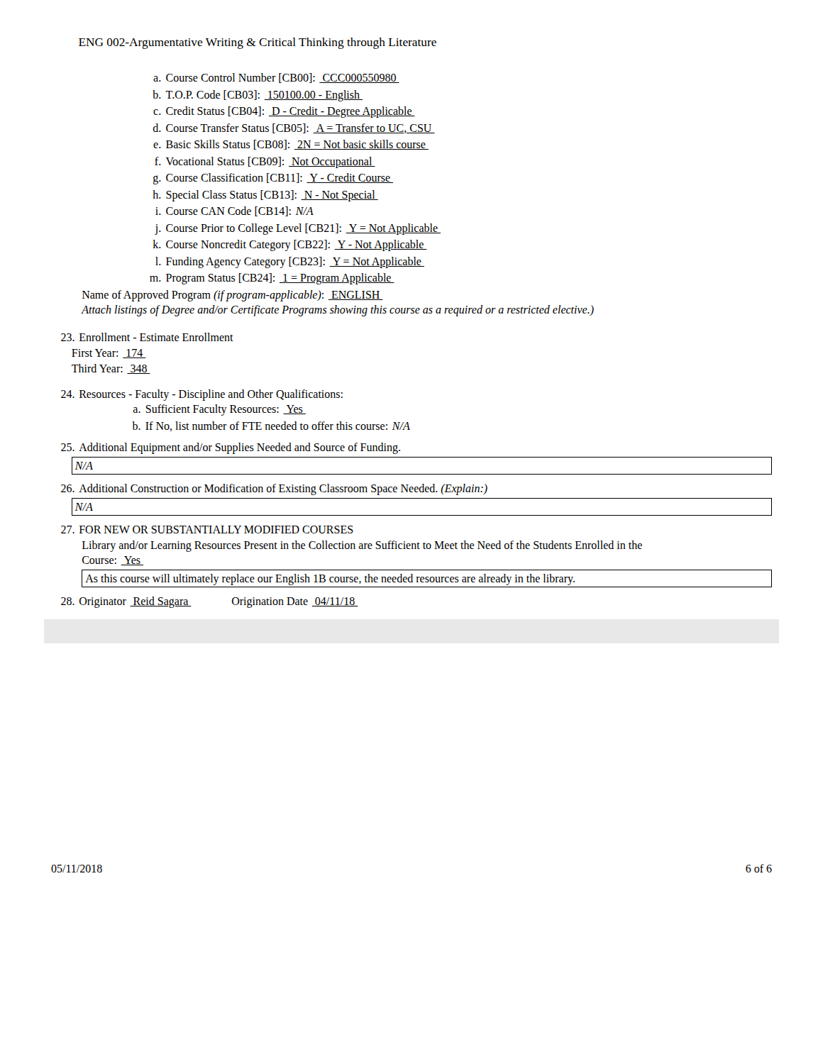ENG 002-Argumentative Writing & Critical Thinking through Literature
a. Course Control Number [CB00]: CCC000550980
b. T.O.P. Code [CB03]: 150100.00 - English
c. Credit Status [CB04]: D - Credit - Degree Applicable
d. Course Transfer Status [CB05]: A = Transfer to UC, CSU
e. Basic Skills Status [CB08]: 2N = Not basic skills course
f. Vocational Status [CB09]: Not Occupational
g. Course Classification [CB11]: Y - Credit Course
h. Special Class Status [CB13]: N - Not Special
i. Course CAN Code [CB14]: N/A
j. Course Prior to College Level [CB21]: Y = Not Applicable
k. Course Noncredit Category [CB22]: Y - Not Applicable
l. Funding Agency Category [CB23]: Y = Not Applicable
m. Program Status [CB24]: 1 = Program Applicable
Name of Approved Program (if program-applicable): ENGLISH
Attach listings of Degree and/or Certificate Programs showing this course as a required or a restricted elective.)
23. Enrollment - Estimate Enrollment
First Year: 174
Third Year: 348
24. Resources - Faculty - Discipline and Other Qualifications:
a. Sufficient Faculty Resources: Yes
b. If No, list number of FTE needed to offer this course: N/A
25. Additional Equipment and/or Supplies Needed and Source of Funding.
N/A
26. Additional Construction or Modification of Existing Classroom Space Needed. (Explain:)
N/A
27. FOR NEW OR SUBSTANTIALLY MODIFIED COURSES
Library and/or Learning Resources Present in the Collection are Sufficient to Meet the Need of the Students Enrolled in the
Course: Yes
As this course will ultimately replace our English 1B course, the needed resources are already in the library.
28. Originator Reid Sagara Origination Date 04/11/18
05/11/2018 6 of 6